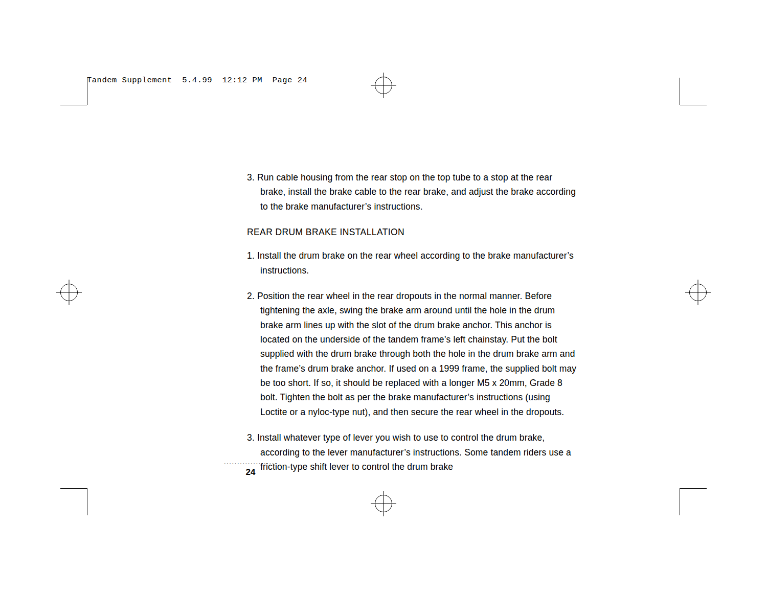Tandem Supplement 5.4.99 12:12 PM Page 24
3. Run cable housing from the rear stop on the top tube to a stop at the rear brake, install the brake cable to the rear brake, and adjust the brake according to the brake manufacturer’s instructions.
REAR DRUM BRAKE INSTALLATION
1. Install the drum brake on the rear wheel according to the brake manufacturer’s instructions.
2. Position the rear wheel in the rear dropouts in the normal manner. Before tightening the axle, swing the brake arm around until the hole in the drum brake arm lines up with the slot of the drum brake anchor. This anchor is located on the underside of the tandem frame’s left chainstay. Put the bolt supplied with the drum brake through both the hole in the drum brake arm and the frame’s drum brake anchor. If used on a 1999 frame, the supplied bolt may be too short. If so, it should be replaced with a longer M5 x 20mm, Grade 8 bolt. Tighten the bolt as per the brake manufacturer’s instructions (using Loctite or a nyloc-type nut), and then secure the rear wheel in the dropouts.
3. Install whatever type of lever you wish to use to control the drum brake, according to the lever manufacturer’s instructions. Some tandem riders use a friction-type shift lever to control the drum brake
....................
24